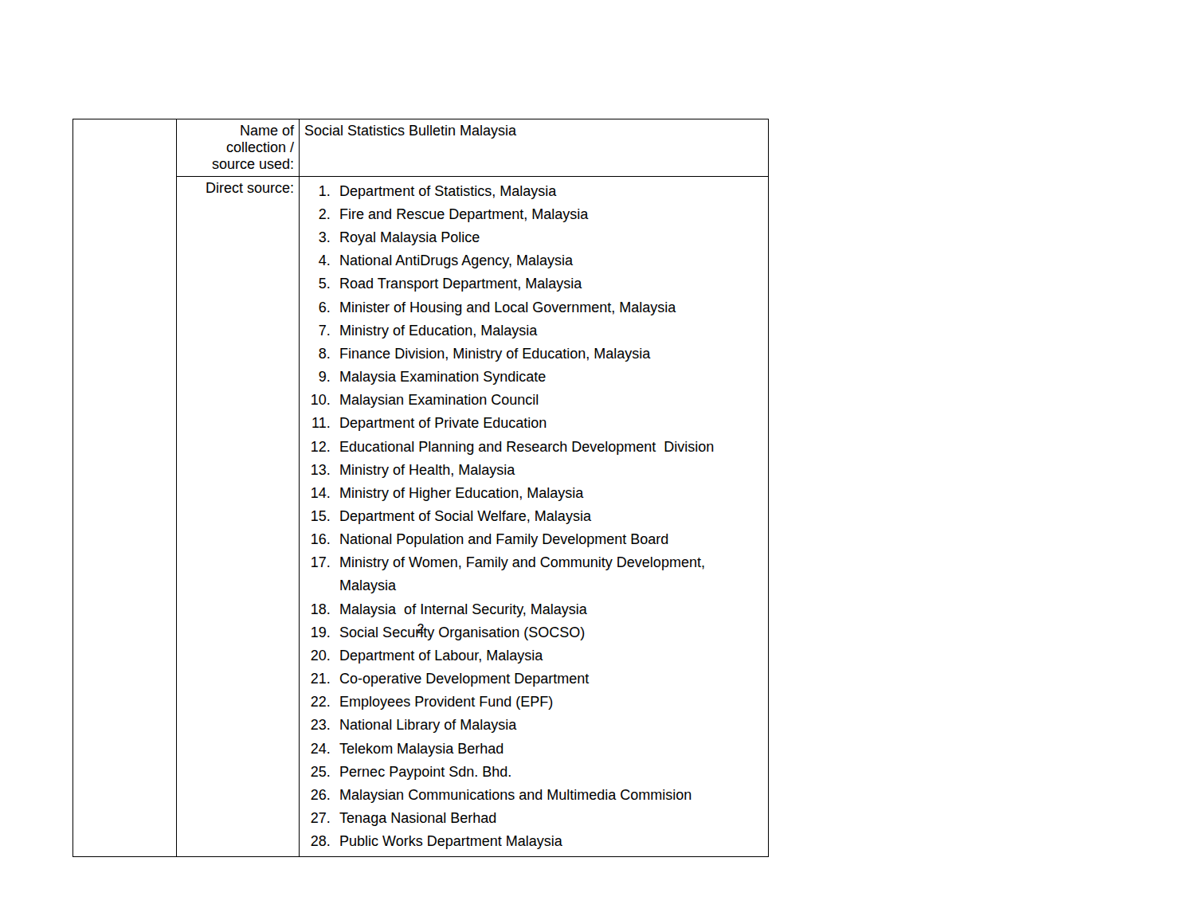| | Name of collection / source used: | Social Statistics Bulletin Malaysia |
| Direct source: | Department of Statistics, Malaysia Fire and Rescue Department, Malaysia Royal Malaysia Police National AntiDrugs Agency, Malaysia Road Transport Department, Malaysia Minister of Housing and Local Government, Malaysia Ministry of Education, Malaysia Finance Division, Ministry of Education, Malaysia Malaysia Examination Syndicate Malaysian Examination Council Department of Private Education Educational Planning and Research Development Division Ministry of Health, Malaysia Ministry of Higher Education, Malaysia Department of Social Welfare, Malaysia National Population and Family Development Board Ministry of Women, Family and Community Development, Malaysia Malaysia of Internal Security, Malaysia Social Security Organisation (SOCSO) Department of Labour, Malaysia Co-operative Development Department Employees Provident Fund (EPF) National Library of Malaysia Telekom Malaysia Berhad Pernec Paypoint Sdn. Bhd. Malaysian Communications and Multimedia Commision Tenaga Nasional Berhad Public Works Department Malaysia |
2